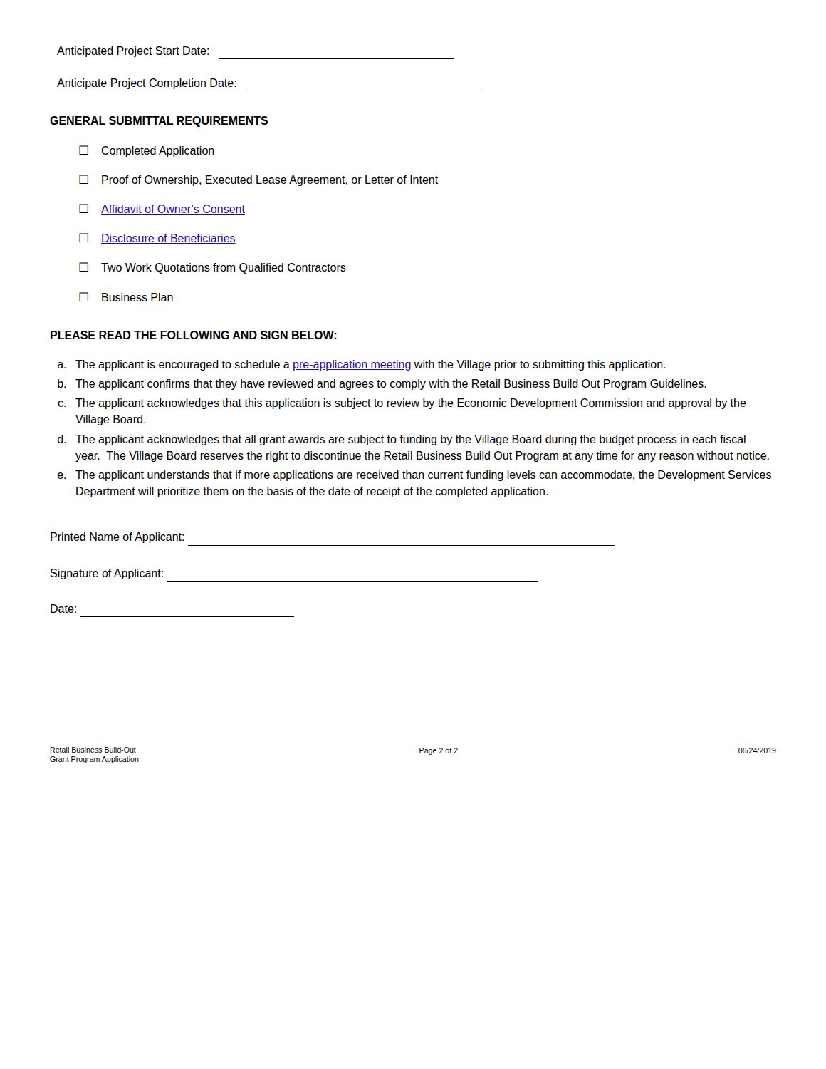Anticipated Project Start Date:
Anticipate Project Completion Date:
GENERAL SUBMITTAL REQUIREMENTS
Completed Application
Proof of Ownership, Executed Lease Agreement, or Letter of Intent
Affidavit of Owner’s Consent
Disclosure of Beneficiaries
Two Work Quotations from Qualified Contractors
Business Plan
PLEASE READ THE FOLLOWING AND SIGN BELOW:
The applicant is encouraged to schedule a pre-application meeting with the Village prior to submitting this application.
The applicant confirms that they have reviewed and agrees to comply with the Retail Business Build Out Program Guidelines.
The applicant acknowledges that this application is subject to review by the Economic Development Commission and approval by the Village Board.
The applicant acknowledges that all grant awards are subject to funding by the Village Board during the budget process in each fiscal year. The Village Board reserves the right to discontinue the Retail Business Build Out Program at any time for any reason without notice.
The applicant understands that if more applications are received than current funding levels can accommodate, the Development Services Department will prioritize them on the basis of the date of receipt of the completed application.
Printed Name of Applicant:
Signature of Applicant:
Date:
Retail Business Build-Out
Grant Program Application
Page 2 of 2
06/24/2019